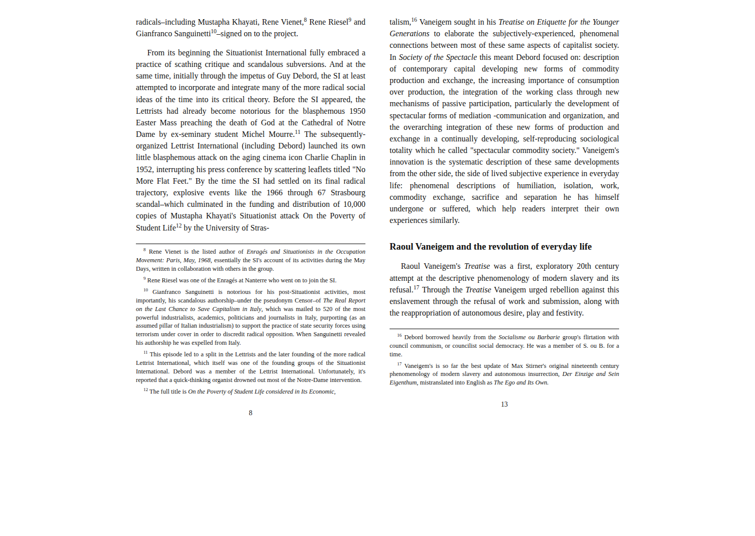radicals–including Mustapha Khayati, Rene Vienet,8 Rene Riesel9 and Gianfranco Sanguinetti10–signed on to the project.
From its beginning the Situationist International fully embraced a practice of scathing critique and scandalous subversions. And at the same time, initially through the impetus of Guy Debord, the SI at least attempted to incorporate and integrate many of the more radical social ideas of the time into its critical theory. Before the SI appeared, the Lettrists had already become notorious for the blasphemous 1950 Easter Mass preaching the death of God at the Cathedral of Notre Dame by ex-seminary student Michel Mourre.11 The subsequently-organized Lettrist International (including Debord) launched its own little blasphemous attack on the aging cinema icon Charlie Chaplin in 1952, interrupting his press conference by scattering leaflets titled "No More Flat Feet." By the time the SI had settled on its final radical trajectory, explosive events like the 1966 through 67 Strasbourg scandal–which culminated in the funding and distribution of 10,000 copies of Mustapha Khayati's Situationist attack On the Poverty of Student Life12 by the University of Stras-
8 Rene Vienet is the listed author of Enragés and Situationists in the Occupation Movement: Paris, May, 1968, essentially the SI's account of its activities during the May Days, written in collaboration with others in the group.
9 Rene Riesel was one of the Enragés at Nanterre who went on to join the SI.
10 Gianfranco Sanguinetti is notorious for his post-Situationist activities, most importantly, his scandalous authorship–under the pseudonym Censor–of The Real Report on the Last Chance to Save Capitalism in Italy, which was mailed to 520 of the most powerful industrialists, academics, politicians and journalists in Italy, purporting (as an assumed pillar of Italian industrialism) to support the practice of state security forces using terrorism under cover in order to discredit radical opposition. When Sanguinetti revealed his authorship he was expelled from Italy.
11 This episode led to a split in the Lettrists and the later founding of the more radical Lettrist International, which itself was one of the founding groups of the Situationist International. Debord was a member of the Lettrist International. Unfortunately, it's reported that a quick-thinking organist drowned out most of the Notre-Dame intervention.
12 The full title is On the Poverty of Student Life considered in Its Economic,
8
talism,16 Vaneigem sought in his Treatise on Etiquette for the Younger Generations to elaborate the subjectively-experienced, phenomenal connections between most of these same aspects of capitalist society. In Society of the Spectacle this meant Debord focused on: description of contemporary capital developing new forms of commodity production and exchange, the increasing importance of consumption over production, the integration of the working class through new mechanisms of passive participation, particularly the development of spectacular forms of mediation -communication and organization, and the overarching integration of these new forms of production and exchange in a continually developing, self-reproducing sociological totality which he called "spectacular commodity society." Vaneigem's innovation is the systematic description of these same developments from the other side, the side of lived subjective experience in everyday life: phenomenal descriptions of humiliation, isolation, work, commodity exchange, sacrifice and separation he has himself undergone or suffered, which help readers interpret their own experiences similarly.
Raoul Vaneigem and the revolution of everyday life
Raoul Vaneigem's Treatise was a first, exploratory 20th century attempt at the descriptive phenomenology of modern slavery and its refusal.17 Through the Treatise Vaneigem urged rebellion against this enslavement through the refusal of work and submission, along with the reappropriation of autonomous desire, play and festivity.
16 Debord borrowed heavily from the Socialisme ou Barbarie group's flirtation with council communism, or councilist social democracy. He was a member of S. ou B. for a time.
17 Vaneigem's is so far the best update of Max Stirner's original nineteenth century phenomenology of modern slavery and autonomous insurrection, Der Einzige and Sein Eigenthum, mistranslated into English as The Ego and Its Own.
13